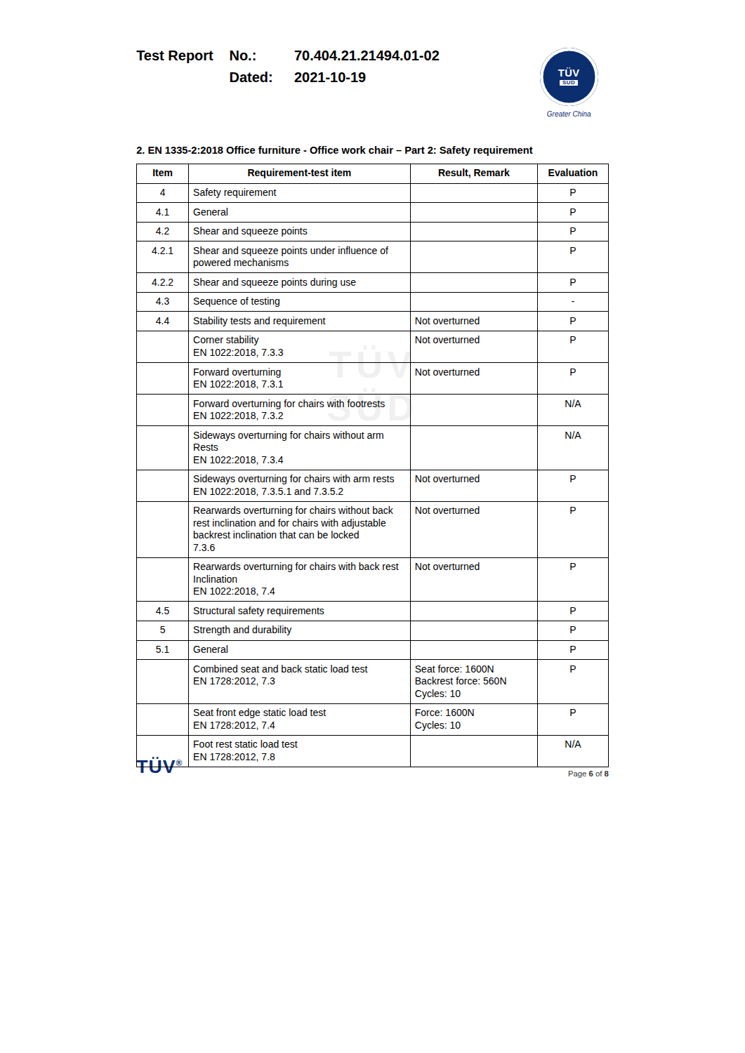TÜV SÜD
Test Report
No.:
70.404.21.21494.01-02
Dated:
2021-10-19
TÜV SÜD
Greater China
2. EN 1335-2:2018 Office furniture - Office work chair – Part 2: Safety requirement
| Item | Requirement-test item | Result, Remark | Evaluation |
| --- | --- | --- | --- |
| 4 | Safety requirement | | P |
| 4.1 | General | | P |
| 4.2 | Shear and squeeze points | | P |
| 4.2.1 | Shear and squeeze points under influence of powered mechanisms | | P |
| 4.2.2 | Shear and squeeze points during use | | P |
| 4.3 | Sequence of testing | | - |
| 4.4 | Stability tests and requirement | Not overturned | P |
| | Corner stability EN 1022:2018, 7.3.3 | Not overturned | P |
| | Forward overturning EN 1022:2018, 7.3.1 | Not overturned | P |
| | Forward overturning for chairs with footrests EN 1022:2018, 7.3.2 | | N/A |
| | Sideways overturning for chairs without arm Rests EN 1022:2018, 7.3.4 | | N/A |
| | Sideways overturning for chairs with arm rests EN 1022:2018, 7.3.5.1 and 7.3.5.2 | Not overturned | P |
| | Rearwards overturning for chairs without back rest inclination and for chairs with adjustable backrest inclination that can be locked 7.3.6 | Not overturned | P |
| | Rearwards overturning for chairs with back rest Inclination EN 1022:2018, 7.4 | Not overturned | P |
| 4.5 | Structural safety requirements | | P |
| 5 | Strength and durability | | P |
| 5.1 | General | | P |
| | Combined seat and back static load test EN 1728:2012, 7.3 | Seat force: 1600N Backrest force: 560N Cycles: 10 | P |
| | Seat front edge static load test EN 1728:2012, 7.4 | Force: 1600N Cycles: 10 | P |
| | Foot rest static load test EN 1728:2012, 7.8 | | N/A |
TÜV®
Page 6 of 8